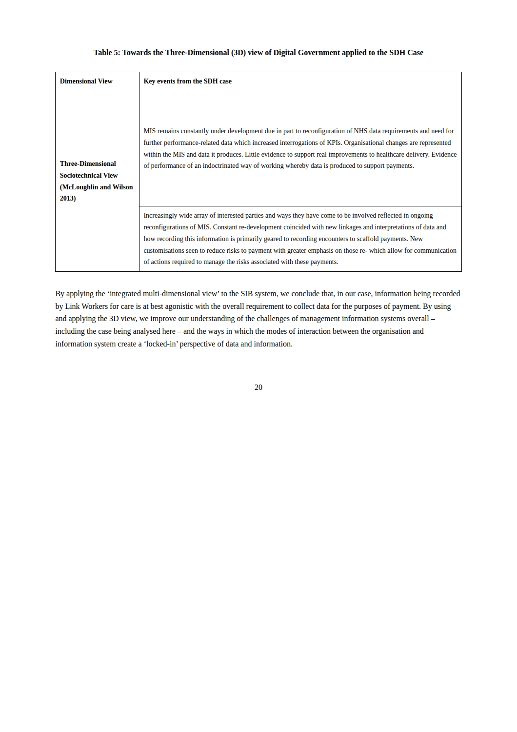Table 5: Towards the Three-Dimensional (3D) view of Digital Government applied to the SDH Case
| Dimensional View | Key events from the SDH case |
| --- | --- |
| Three-Dimensional Sociotechnical View (McLoughlin and Wilson 2013) | MIS remains constantly under development due in part to reconfiguration of NHS data requirements and need for further performance-related data which increased interrogations of KPIs. Organisational changes are represented within the MIS and data it produces. Little evidence to support real improvements to healthcare delivery. Evidence of performance of an indoctrinated way of working whereby data is produced to support payments. |
| Increasingly wide array of interested parties and ways they have come to be involved reflected in ongoing reconfigurations of MIS. Constant re-development coincided with new linkages and interpretations of data and how recording this information is primarily geared to recording encounters to scaffold payments. New customisations seen to reduce risks to payment with greater emphasis on those re- which allow for communication of actions required to manage the risks associated with these payments. |
By applying the ‘integrated multi-dimensional view’ to the SIB system, we conclude that, in our case, information being recorded by Link Workers for care is at best agonistic with the overall requirement to collect data for the purposes of payment. By using and applying the 3D view, we improve our understanding of the challenges of management information systems overall – including the case being analysed here – and the ways in which the modes of interaction between the organisation and information system create a ‘locked-in’ perspective of data and information.
20